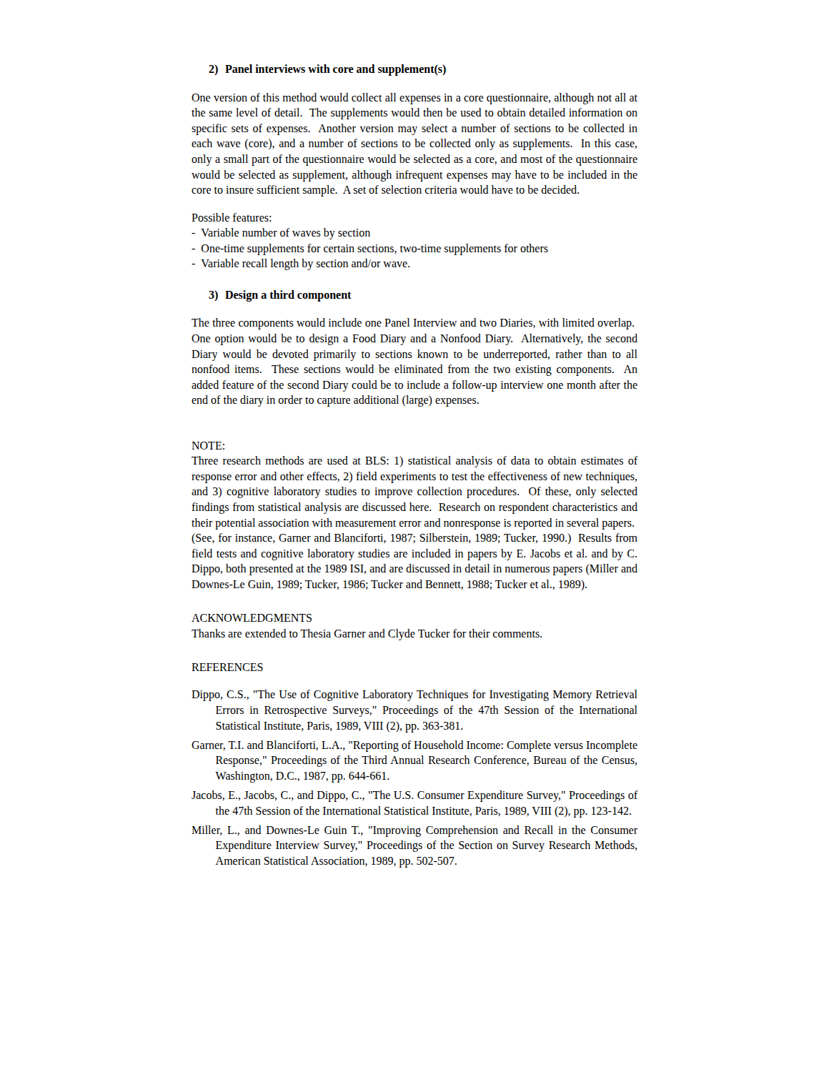2) Panel interviews with core and supplement(s)
One version of this method would collect all expenses in a core questionnaire, although not all at the same level of detail. The supplements would then be used to obtain detailed information on specific sets of expenses. Another version may select a number of sections to be collected in each wave (core), and a number of sections to be collected only as supplements. In this case, only a small part of the questionnaire would be selected as a core, and most of the questionnaire would be selected as supplement, although infrequent expenses may have to be included in the core to insure sufficient sample. A set of selection criteria would have to be decided.
Possible features:
Variable number of waves by section
One-time supplements for certain sections, two-time supplements for others
Variable recall length by section and/or wave.
3) Design a third component
The three components would include one Panel Interview and two Diaries, with limited overlap. One option would be to design a Food Diary and a Nonfood Diary. Alternatively, the second Diary would be devoted primarily to sections known to be underreported, rather than to all nonfood items. These sections would be eliminated from the two existing components. An added feature of the second Diary could be to include a follow-up interview one month after the end of the diary in order to capture additional (large) expenses.
NOTE:
Three research methods are used at BLS: 1) statistical analysis of data to obtain estimates of response error and other effects, 2) field experiments to test the effectiveness of new techniques, and 3) cognitive laboratory studies to improve collection procedures. Of these, only selected findings from statistical analysis are discussed here. Research on respondent characteristics and their potential association with measurement error and nonresponse is reported in several papers. (See, for instance, Garner and Blanciforti, 1987; Silberstein, 1989; Tucker, 1990.) Results from field tests and cognitive laboratory studies are included in papers by E. Jacobs et al. and by C. Dippo, both presented at the 1989 ISI, and are discussed in detail in numerous papers (Miller and Downes-Le Guin, 1989; Tucker, 1986; Tucker and Bennett, 1988; Tucker et al., 1989).
ACKNOWLEDGMENTS
Thanks are extended to Thesia Garner and Clyde Tucker for their comments.
REFERENCES
Dippo, C.S., "The Use of Cognitive Laboratory Techniques for Investigating Memory Retrieval Errors in Retrospective Surveys," Proceedings of the 47th Session of the International Statistical Institute, Paris, 1989, VIII (2), pp. 363-381.
Garner, T.I. and Blanciforti, L.A., "Reporting of Household Income: Complete versus Incomplete Response," Proceedings of the Third Annual Research Conference, Bureau of the Census, Washington, D.C., 1987, pp. 644-661.
Jacobs, E., Jacobs, C., and Dippo, C., "The U.S. Consumer Expenditure Survey," Proceedings of the 47th Session of the International Statistical Institute, Paris, 1989, VIII (2), pp. 123-142.
Miller, L., and Downes-Le Guin T., "Improving Comprehension and Recall in the Consumer Expenditure Interview Survey," Proceedings of the Section on Survey Research Methods, American Statistical Association, 1989, pp. 502-507.